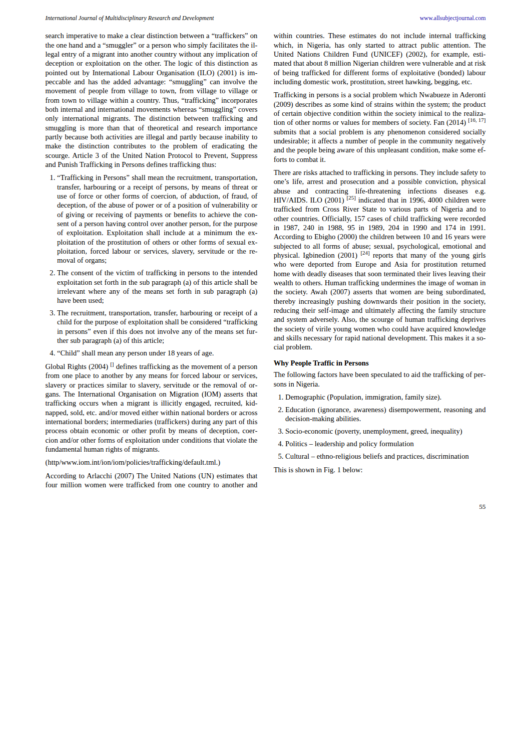International Journal of Multidisciplinary Research and Development www.allsubjectjournal.com
search imperative to make a clear distinction between a “traffickers” on the one hand and a “smuggler” or a person who simply facilitates the illegal entry of a migrant into another country without any implication of deception or exploitation on the other. The logic of this distinction as pointed out by International Labour Organisation (ILO) (2001) is impeccable and has the added advantage: “smuggling” can involve the movement of people from village to town, from village to village or from town to village within a country. Thus, “trafficking” incorporates both internal and international movements whereas “smuggling” covers only international migrants. The distinction between trafficking and smuggling is more than that of theoretical and research importance partly because both activities are illegal and partly because inability to make the distinction contributes to the problem of eradicating the scourge. Article 3 of the United Nation Protocol to Prevent, Suppress and Punish Trafficking in Persons defines trafficking thus:
“Trafficking in Persons” shall mean the recruitment, transportation, transfer, harbouring or a receipt of persons, by means of threat or use of force or other forms of coercion, of abduction, of fraud, of deception, of the abuse of power or of a position of vulnerability or of giving or receiving of payments or benefits to achieve the consent of a person having control over another person, for the purpose of exploitation. Exploitation shall include at a minimum the exploitation of the prostitution of others or other forms of sexual exploitation, forced labour or services, slavery, servitude or the removal of organs;
The consent of the victim of trafficking in persons to the intended exploitation set forth in the sub paragraph (a) of this article shall be irrelevant where any of the means set forth in sub paragraph (a) have been used;
The recruitment, transportation, transfer, harbouring or receipt of a child for the purpose of exploitation shall be considered “trafficking in persons” even if this does not involve any of the means set further sub paragraph (a) of this article;
“Child” shall mean any person under 18 years of age.
Global Rights (2004) [] defines trafficking as the movement of a person from one place to another by any means for forced labour or services, slavery or practices similar to slavery, servitude or the removal of organs. The International Organisation on Migration (IOM) asserts that trafficking occurs when a migrant is illicitly engaged, recruited, kidnapped, sold, etc. and/or moved either within national borders or across international borders; intermediaries (traffickers) during any part of this process obtain economic or other profit by means of deception, coercion and/or other forms of exploitation under conditions that violate the fundamental human rights of migrants.
(http/www.iom.int/ion/iom/policies/trafficking/default.tml.)
According to Arlacchi (2007) The United Nations (UN) estimates that four million women were trafficked from one country to another and within countries. These estimates do not include internal trafficking which, in Nigeria, has only started to attract public attention. The United Nations Children Fund (UNICEF) (2002), for example, estimated that about 8 million Nigerian children were vulnerable and at risk of being trafficked for different forms of exploitative (bonded) labour including domestic work, prostitution, street hawking, begging, etc.
Trafficking in persons is a social problem which Nwabueze in Aderonti (2009) describes as some kind of strains within the system; the product of certain objective condition within the society inimical to the realization of other norms or values for members of society. Fan (2014) [16, 17] submits that a social problem is any phenomenon considered socially undesirable; it affects a number of people in the community negatively and the people being aware of this unpleasant condition, make some efforts to combat it.
There are risks attached to trafficking in persons. They include safety to one’s life, arrest and prosecution and a possible conviction, physical abuse and contracting life-threatening infections diseases e.g. HIV/AIDS. ILO (2001) [25] indicated that in 1996, 4000 children were trafficked from Cross River State to various parts of Nigeria and to other countries. Officially, 157 cases of child trafficking were recorded in 1987, 240 in 1988, 95 in 1989, 204 in 1990 and 174 in 1991. According to Ebigho (2000) the children between 10 and 16 years were subjected to all forms of abuse; sexual, psychological, emotional and physical. Igbinedion (2001) [24] reports that many of the young girls who were deported from Europe and Asia for prostitution returned home with deadly diseases that soon terminated their lives leaving their wealth to others. Human trafficking undermines the image of woman in the society. Awah (2007) asserts that women are being subordinated, thereby increasingly pushing downwards their position in the society, reducing their self-image and ultimately affecting the family structure and system adversely. Also, the scourge of human trafficking deprives the society of virile young women who could have acquired knowledge and skills necessary for rapid national development. This makes it a social problem.
Why People Traffic in Persons
The following factors have been speculated to aid the trafficking of persons in Nigeria.
Demographic (Population, immigration, family size).
Education (ignorance, awareness) disempowerment, reasoning and decision-making abilities.
Socio-economic (poverty, unemployment, greed, inequality)
Politics – leadership and policy formulation
Cultural – ethno-religious beliefs and practices, discrimination
This is shown in Fig. 1 below:
55